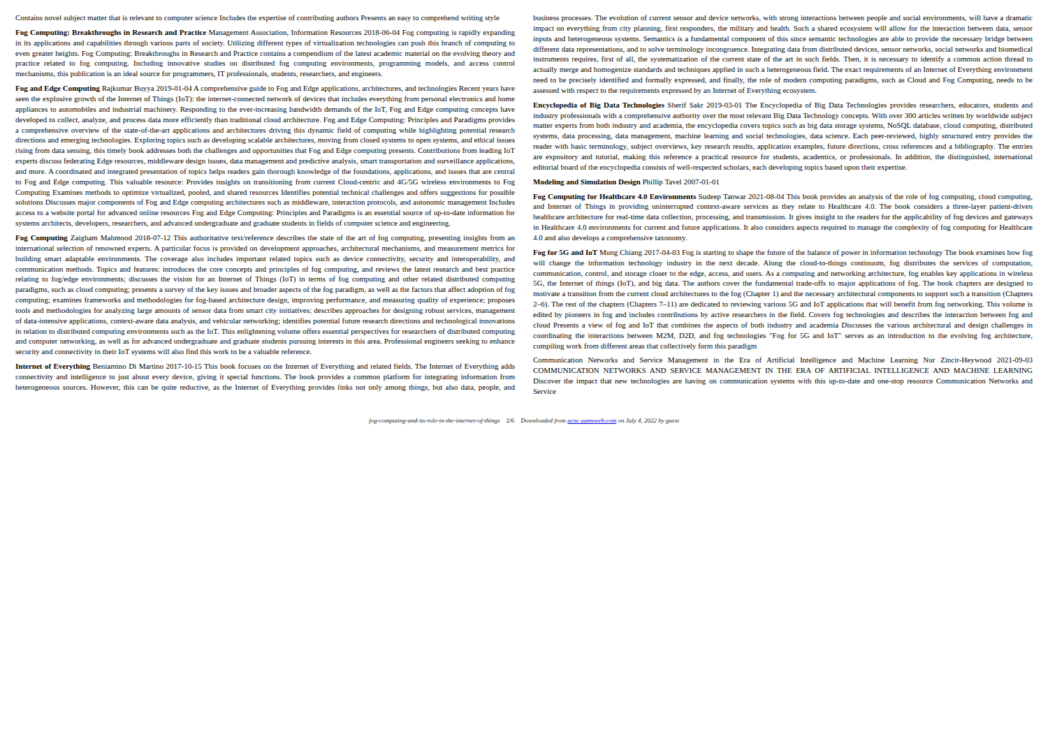Contains novel subject matter that is relevant to computer science Includes the expertise of contributing authors Presents an easy to comprehend writing style
Fog Computing: Breakthroughs in Research and Practice Management Association, Information Resources 2018-06-04 Fog computing is rapidly expanding in its applications and capabilities through various parts of society. Utilizing different types of virtualization technologies can push this branch of computing to even greater heights. Fog Computing: Breakthroughs in Research and Practice contains a compendium of the latest academic material on the evolving theory and practice related to fog computing. Including innovative studies on distributed fog computing environments, programming models, and access control mechanisms, this publication is an ideal source for programmers, IT professionals, students, researchers, and engineers.
Fog and Edge Computing Rajkumar Buyya 2019-01-04 A comprehensive guide to Fog and Edge applications, architectures, and technologies Recent years have seen the explosive growth of the Internet of Things (IoT): the internet-connected network of devices that includes everything from personal electronics and home appliances to automobiles and industrial machinery. Responding to the ever-increasing bandwidth demands of the IoT, Fog and Edge computing concepts have developed to collect, analyze, and process data more efficiently than traditional cloud architecture. Fog and Edge Computing: Principles and Paradigms provides a comprehensive overview of the state-of-the-art applications and architectures driving this dynamic field of computing while highlighting potential research directions and emerging technologies. Exploring topics such as developing scalable architectures, moving from closed systems to open systems, and ethical issues rising from data sensing, this timely book addresses both the challenges and opportunities that Fog and Edge computing presents. Contributions from leading IoT experts discuss federating Edge resources, middleware design issues, data management and predictive analysis, smart transportation and surveillance applications, and more. A coordinated and integrated presentation of topics helps readers gain thorough knowledge of the foundations, applications, and issues that are central to Fog and Edge computing. This valuable resource: Provides insights on transitioning from current Cloud-centric and 4G/5G wireless environments to Fog Computing Examines methods to optimize virtualized, pooled, and shared resources Identifies potential technical challenges and offers suggestions for possible solutions Discusses major components of Fog and Edge computing architectures such as middleware, interaction protocols, and autonomic management Includes access to a website portal for advanced online resources Fog and Edge Computing: Principles and Paradigms is an essential source of up-to-date information for systems architects, developers, researchers, and advanced undergraduate and graduate students in fields of computer science and engineering.
Fog Computing Zaigham Mahmood 2018-07-12 This authoritative text/reference describes the state of the art of fog computing, presenting insights from an international selection of renowned experts. A particular focus is provided on development approaches, architectural mechanisms, and measurement metrics for building smart adaptable environments. The coverage also includes important related topics such as device connectivity, security and interoperability, and communication methods. Topics and features: introduces the core concepts and principles of fog computing, and reviews the latest research and best practice relating to fog/edge environments; discusses the vision for an Internet of Things (IoT) in terms of fog computing and other related distributed computing paradigms, such as cloud computing; presents a survey of the key issues and broader aspects of the fog paradigm, as well as the factors that affect adoption of fog computing; examines frameworks and methodologies for fog-based architecture design, improving performance, and measuring quality of experience; proposes tools and methodologies for analyzing large amounts of sensor data from smart city initiatives; describes approaches for designing robust services, management of data-intensive applications, context-aware data analysis, and vehicular networking; identifies potential future research directions and technological innovations in relation to distributed computing environments such as the IoT. This enlightening volume offers essential perspectives for researchers of distributed computing and computer networking, as well as for advanced undergraduate and graduate students pursuing interests in this area. Professional engineers seeking to enhance security and connectivity in their IoT systems will also find this work to be a valuable reference.
Internet of Everything Beniamino Di Martino 2017-10-15 This book focuses on the Internet of Everything and related fields. The Internet of Everything adds connectivity and intelligence to just about every device, giving it special functions. The book provides a common platform for integrating information from heterogeneous sources. However, this can be quite reductive, as the Internet of Everything provides links not only among things, but also data, people, and business processes. The evolution of current sensor and device networks, with strong interactions between people and social environments, will have a dramatic impact on everything from city planning, first responders, the military and health. Such a shared ecosystem will allow for the interaction between data, sensor inputs and heterogeneous systems. Semantics is a fundamental component of this since semantic technologies are able to provide the necessary bridge between different data representations, and to solve terminology incongruence. Integrating data from distributed devices, sensor networks, social networks and biomedical instruments requires, first of all, the systematization of the current state of the art in such fields. Then, it is necessary to identify a common action thread to actually merge and homogenize standards and techniques applied in such a heterogeneous field. The exact requirements of an Internet of Everything environment need to be precisely identified and formally expressed, and finally, the role of modern computing paradigms, such as Cloud and Fog Computing, needs to be assessed with respect to the requirements expressed by an Internet of Everything ecosystem.
Encyclopedia of Big Data Technologies Sherif Sakr 2019-03-01 The Encyclopedia of Big Data Technologies provides researchers, educators, students and industry professionals with a comprehensive authority over the most relevant Big Data Technology concepts. With over 300 articles written by worldwide subject matter experts from both industry and academia, the encyclopedia covers topics such as big data storage systems, NoSQL database, cloud computing, distributed systems, data processing, data management, machine learning and social technologies, data science. Each peer-reviewed, highly structured entry provides the reader with basic terminology, subject overviews, key research results, application examples, future directions, cross references and a bibliography. The entries are expository and tutorial, making this reference a practical resource for students, academics, or professionals. In addition, the distinguished, international editorial board of the encyclopedia consists of well-respected scholars, each developing topics based upon their expertise.
Modeling and Simulation Design Phillip Tavel 2007-01-01
Fog Computing for Healthcare 4.0 Environments Sudeep Tanwar 2021-08-04 This book provides an analysis of the role of fog computing, cloud computing, and Internet of Things in providing uninterrupted context-aware services as they relate to Healthcare 4.0. The book considers a three-layer patient-driven healthcare architecture for real-time data collection, processing, and transmission. It gives insight to the readers for the applicability of fog devices and gateways in Healthcare 4.0 environments for current and future applications. It also considers aspects required to manage the complexity of fog computing for Healthcare 4.0 and also develops a comprehensive taxonomy.
Fog for 5G and IoT Mung Chiang 2017-04-03 Fog is starting to shape the future of the balance of power in information technology The book examines how fog will change the information technology industry in the next decade. Along the cloud-to-things continuum, fog distributes the services of computation, communication, control, and storage closer to the edge, access, and users. As a computing and networking architecture, fog enables key applications in wireless 5G, the Internet of things (IoT), and big data. The authors cover the fundamental trade-offs to major applications of fog. The book chapters are designed to motivate a transition from the current cloud architectures to the fog (Chapter 1) and the necessary architectural components to support such a transition (Chapters 2–6). The rest of the chapters (Chapters 7–11) are dedicated to reviewing various 5G and IoT applications that will benefit from fog networking. This volume is edited by pioneers in fog and includes contributions by active researchers in the field. Covers fog technologies and describes the interaction between fog and cloud Presents a view of fog and IoT that combines the aspects of both industry and academia Discusses the various architectural and design challenges in coordinating the interactions between M2M, D2D, and fog technologies "Fog for 5G and IoT" serves as an introduction to the evolving fog architecture, compiling work from different areas that collectively form this paradigm
Communication Networks and Service Management in the Era of Artificial Intelligence and Machine Learning Nur Zincir-Heywood 2021-09-03 COMMUNICATION NETWORKS AND SERVICE MANAGEMENT IN THE ERA OF ARTIFICIAL INTELLIGENCE AND MACHINE LEARNING Discover the impact that new technologies are having on communication systems with this up-to-date and one-stop resource Communication Networks and Service
fog-computing-and-its-role-in-the-internet-of-things 2/6 Downloaded from acnc.uamsweb.com on July 4, 2022 by guest